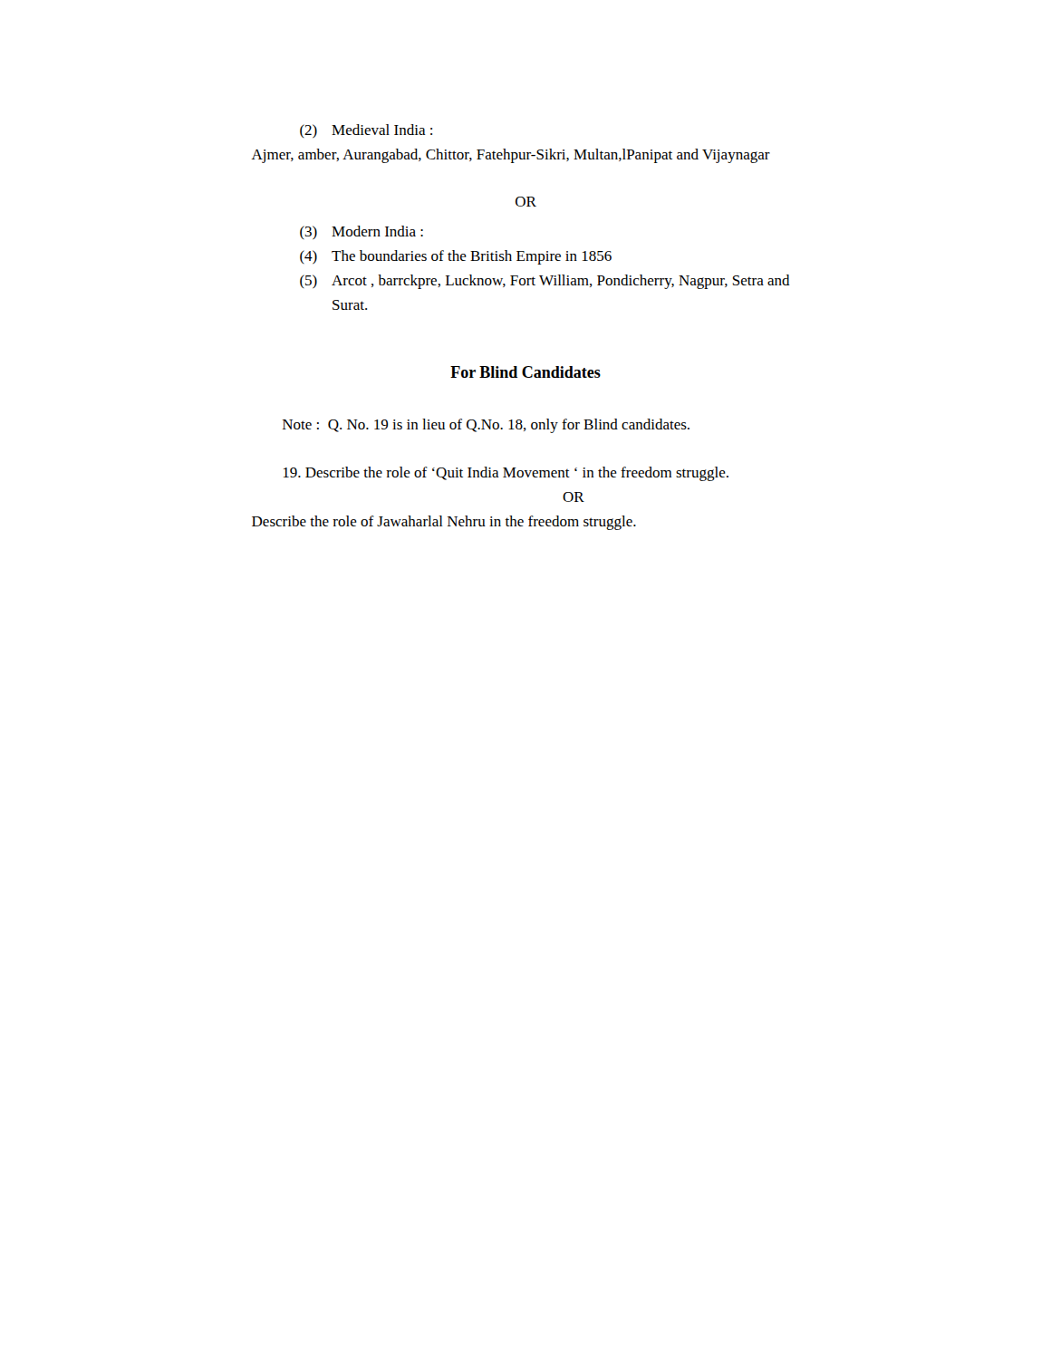(2) Medieval India :
Ajmer, amber, Aurangabad, Chittor, Fatehpur-Sikri, Multan,lPanipat and Vijaynagar
OR
(3) Modern India :
(4) The boundaries of the British Empire in 1856
(5) Arcot , barrckpre, Lucknow, Fort William, Pondicherry, Nagpur, Setra and Surat.
For Blind Candidates
Note : Q. No. 19 is in lieu of Q.No. 18, only for Blind candidates.
19. Describe the role of ‘Quit India Movement ‘ in the freedom struggle.
OR
Describe the role of Jawaharlal Nehru in the freedom struggle.